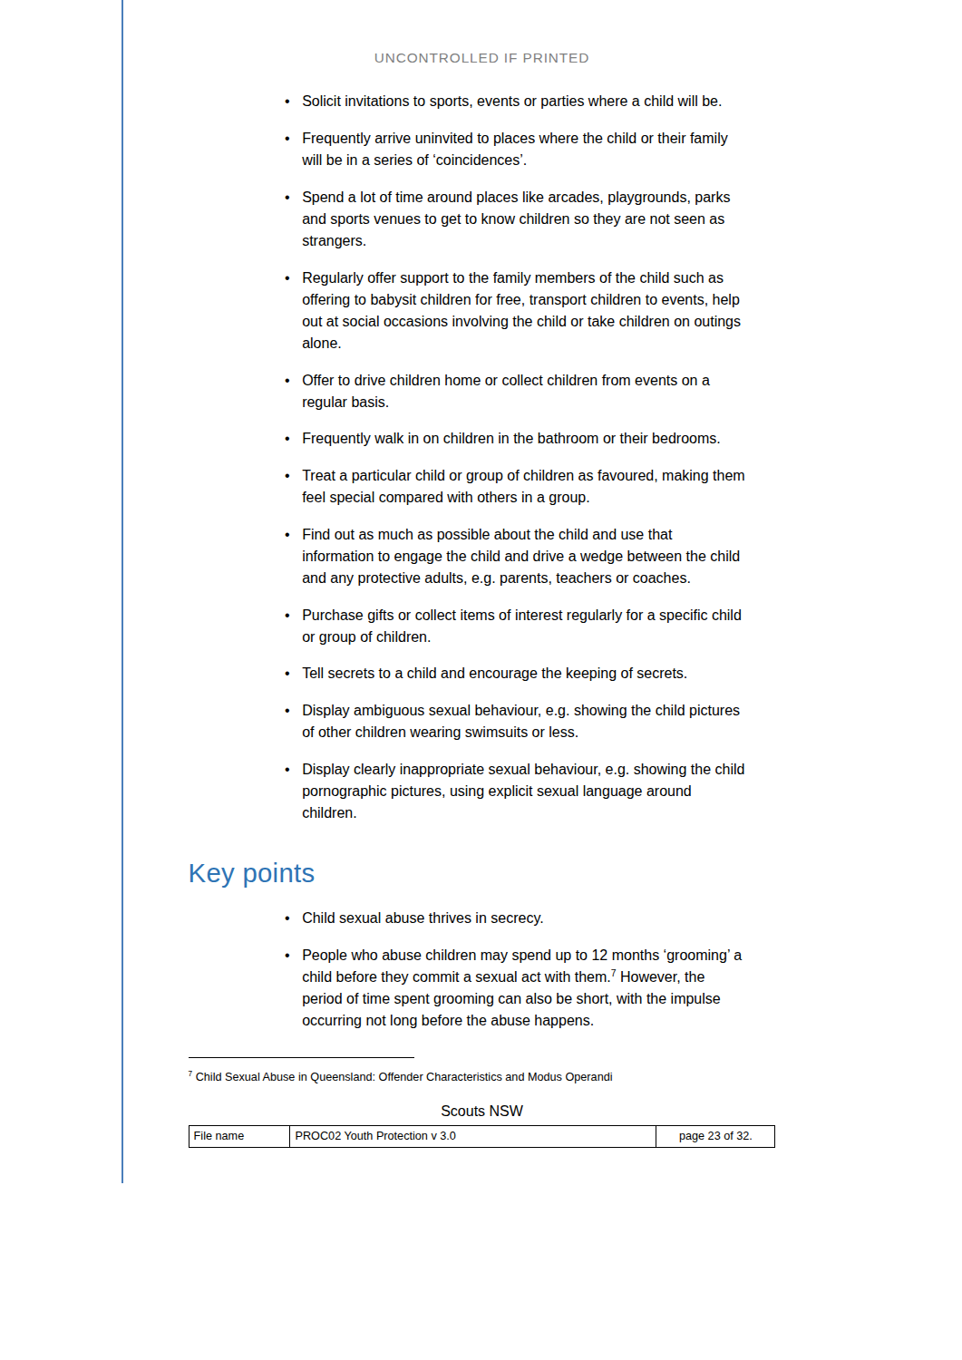UNCONTROLLED IF PRINTED
Solicit invitations to sports, events or parties where a child will be.
Frequently arrive uninvited to places where the child or their family will be in a series of ‘coincidences’.
Spend a lot of time around places like arcades, playgrounds, parks and sports venues to get to know children so they are not seen as strangers.
Regularly offer support to the family members of the child such as offering to babysit children for free, transport children to events, help out at social occasions involving the child or take children on outings alone.
Offer to drive children home or collect children from events on a regular basis.
Frequently walk in on children in the bathroom or their bedrooms.
Treat a particular child or group of children as favoured, making them feel special compared with others in a group.
Find out as much as possible about the child and use that information to engage the child and drive a wedge between the child and any protective adults, e.g. parents, teachers or coaches.
Purchase gifts or collect items of interest regularly for a specific child or group of children.
Tell secrets to a child and encourage the keeping of secrets.
Display ambiguous sexual behaviour, e.g. showing the child pictures of other children wearing swimsuits or less.
Display clearly inappropriate sexual behaviour, e.g. showing the child pornographic pictures, using explicit sexual language around children.
Key points
Child sexual abuse thrives in secrecy.
People who abuse children may spend up to 12 months ‘grooming’ a child before they commit a sexual act with them.7 However, the period of time spent grooming can also be short, with the impulse occurring not long before the abuse happens.
7 Child Sexual Abuse in Queensland: Offender Characteristics and Modus Operandi
Scouts NSW
| File name | PROC02 Youth Protection v 3.0 | page 23 of 32. |